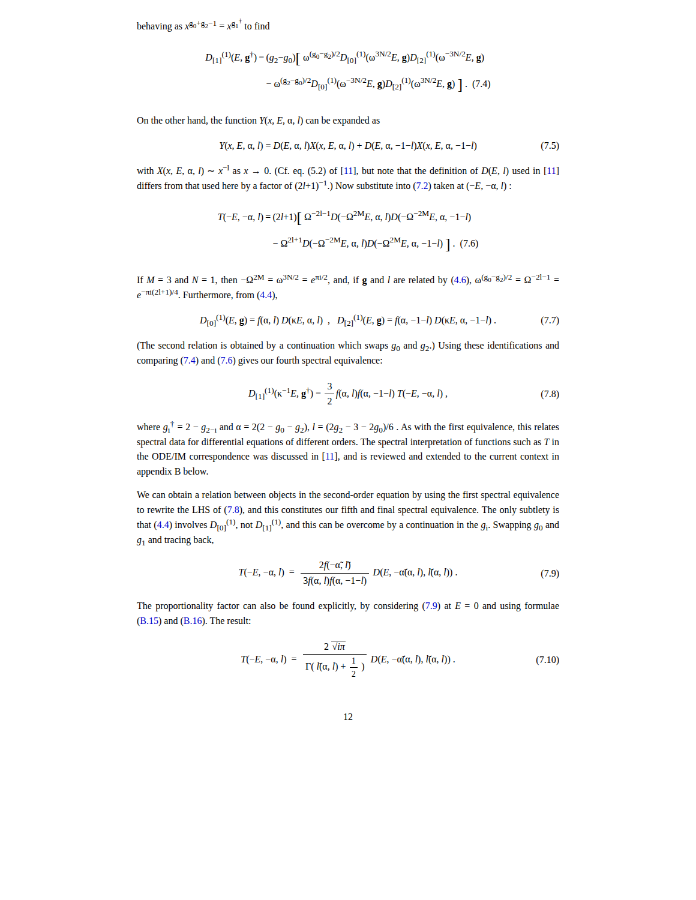behaving as xg0+g2−1 = xg1† to find
| D [1] (1) ( E , g † ) | = | ( g 2 − g 0 ) [ ω (g 0 −g 2 )/2 D [0] (1) (ω 3N/2 E , g ) D [2] (1) (ω −3N/2 E , g ) |
| | | − ω (g 2 −g 0 )/2 D [0] (1) (ω −3N/2 E , g ) D [2] (1) (ω 3N/2 E , g ) ] . (7.4) |
On the other hand, the function Y(x, E, α, l) can be expanded as
Y(x, E, α, l) = D(E, α, l)X(x, E, α, l) + D(E, α, −1−l)X(x, E, α, −1−l) (7.5)
with X(x, E, α, l) ∼ x−l as x → 0. (Cf. eq. (5.2) of [11], but note that the definition of D(E, l) used in [11] differs from that used here by a factor of (2l+1)−1.) Now substitute into (7.2) taken at (−E, −α, l) :
| T (− E , −α, l ) | = | (2 l +1) [ Ω −2l−1 D (−Ω 2M E , α, l ) D (−Ω −2M E , α, −1− l ) |
| | | − Ω 2l+1 D (−Ω −2M E , α, l ) D (−Ω 2M E , α, −1− l ) ] . (7.6) |
If M = 3 and N = 1, then −Ω2M = ω3N/2 = eπi/2, and, if g and l are related by (4.6), ω(g0−g2)/2 = Ω−2l−1 = e−πi(2l+1)/4. Furthermore, from (4.4),
D[0](1)(E, g) = f(α, l) D(κE, α, l) , D[2](1)(E, g) = f(α, −1−l) D(κE, α, −1−l) . (7.7)
(The second relation is obtained by a continuation which swaps g0 and g2.) Using these identifications and comparing (7.4) and (7.6) gives our fourth spectral equivalence:
D[1](1)(κ−1E, g†) = 32 f(α, l)f(α, −1−l) T(−E, −α, l) , (7.8)
where gi† = 2 − g2−i and α = 2(2 − g0 − g2), l = (2g2 − 3 − 2g0)/6 . As with the first equivalence, this relates spectral data for differential equations of different orders. The spectral interpretation of functions such as T in the ODE/IM correspondence was discussed in [11], and is reviewed and extended to the current context in appendix B below.
We can obtain a relation between objects in the second-order equation by using the first spectral equivalence to rewrite the LHS of (7.8), and this constitutes our fifth and final spectral equivalence. The only subtlety is that (4.4) involves D[0](1), not D[1](1), and this can be overcome by a continuation in the gi. Swapping g0 and g1 and tracing back,
T(−E, −α, l) = 2f(−α̃, l̃) 3f(α, l)f(α, −1−l) D(E, −α̃(α, l), l̃(α, l)) . (7.9)
The proportionality factor can also be found explicitly, by considering (7.9) at E = 0 and using formulae (B.15) and (B.16). The result:
T(−E, −α, l) = 2 √iπ Γ( l̃(α, l) + 12 ) D(E, −α̃(α, l), l̃(α, l)) . (7.10)
12